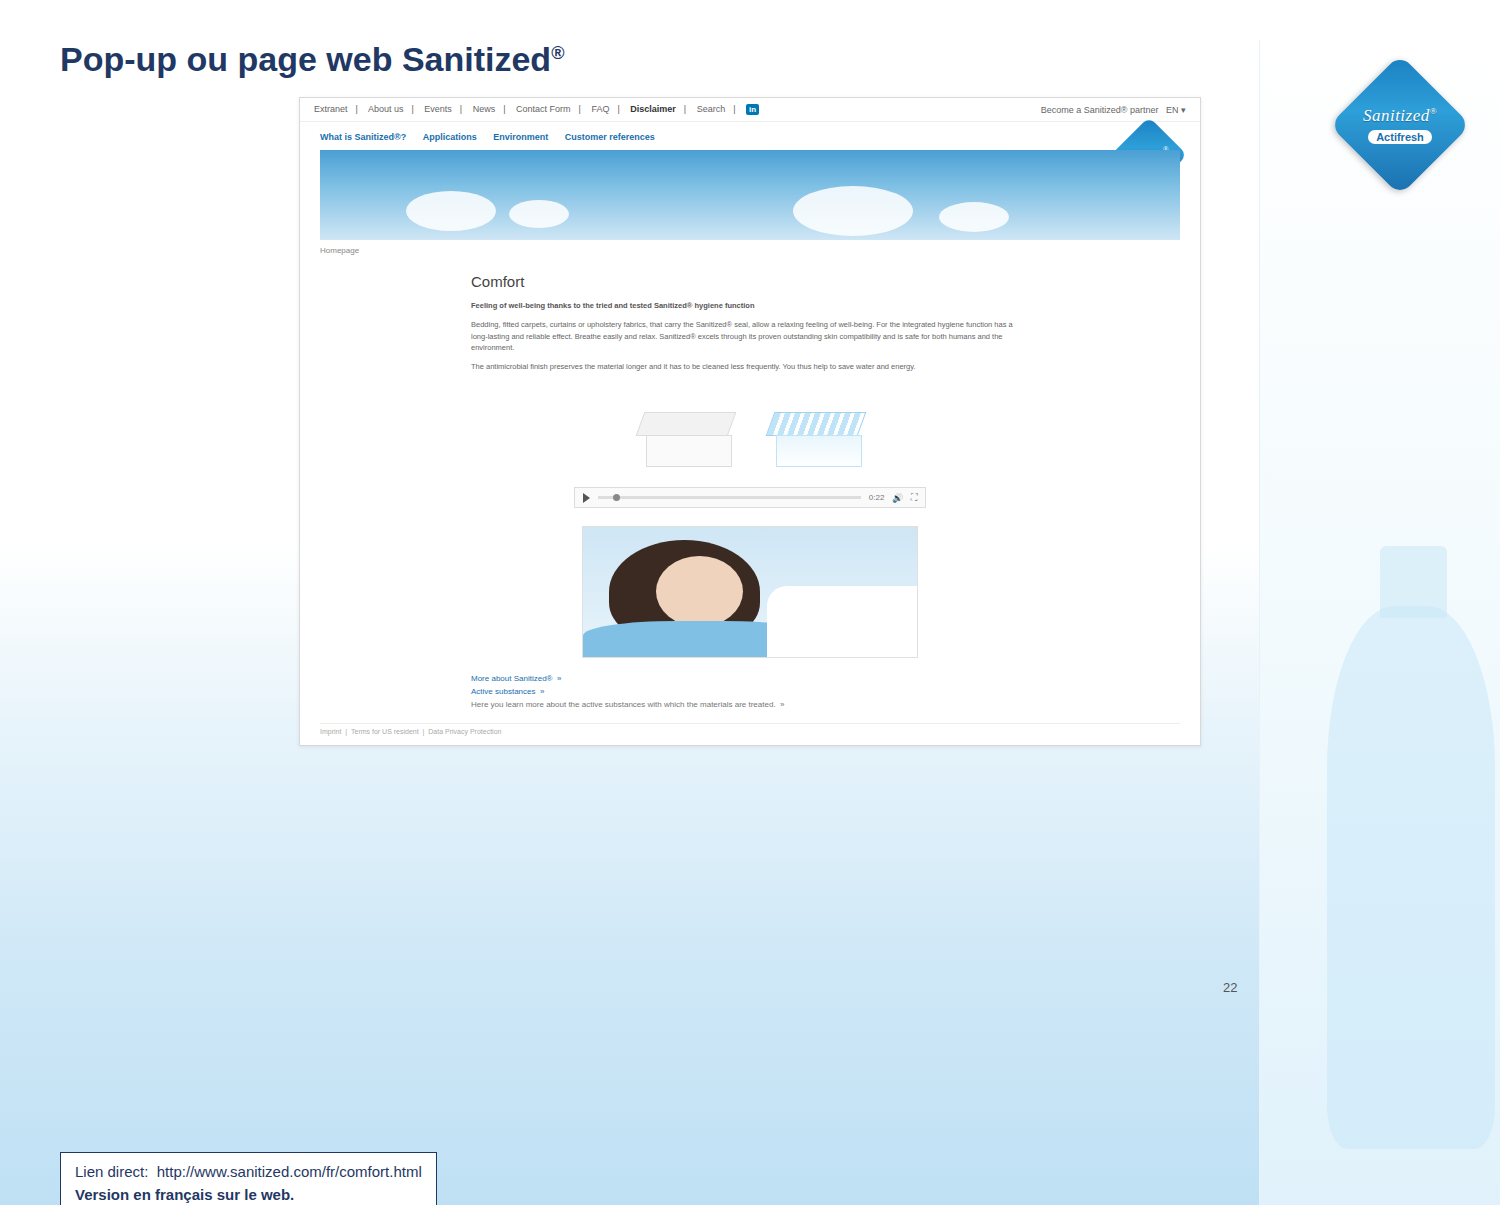Sanitized®
Actifresh
Pop-up ou page web Sanitized®
Extranet| About us| Events| News| Contact Form| FAQ| Disclaimer| Search| in
Become a Sanitized® partner EN ▾
What is Sanitized®? Applications Environment Customer references
Sanitized®
Actifresh
Homepage
Comfort
Feeling of well-being thanks to the tried and tested Sanitized® hygiene function
Bedding, fitted carpets, curtains or upholstery fabrics, that carry the Sanitized® seal, allow a relaxing feeling of well-being. For the integrated hygiene function has a long-lasting and reliable effect. Breathe easily and relax. Sanitized® excels through its proven outstanding skin compatibility and is safe for both humans and the environment.
The antimicrobial finish preserves the material longer and it has to be cleaned less frequently. You thus help to save water and energy.
0:22
🔊
⛶
More about Sanitized® »
Active substances »
Here you learn more about the active substances with which the materials are treated. »
Imprint | Terms for US resident | Data Privacy Protection
22
Lien direct: http://www.sanitized.com/fr/comfort.html
Version en français sur le web.